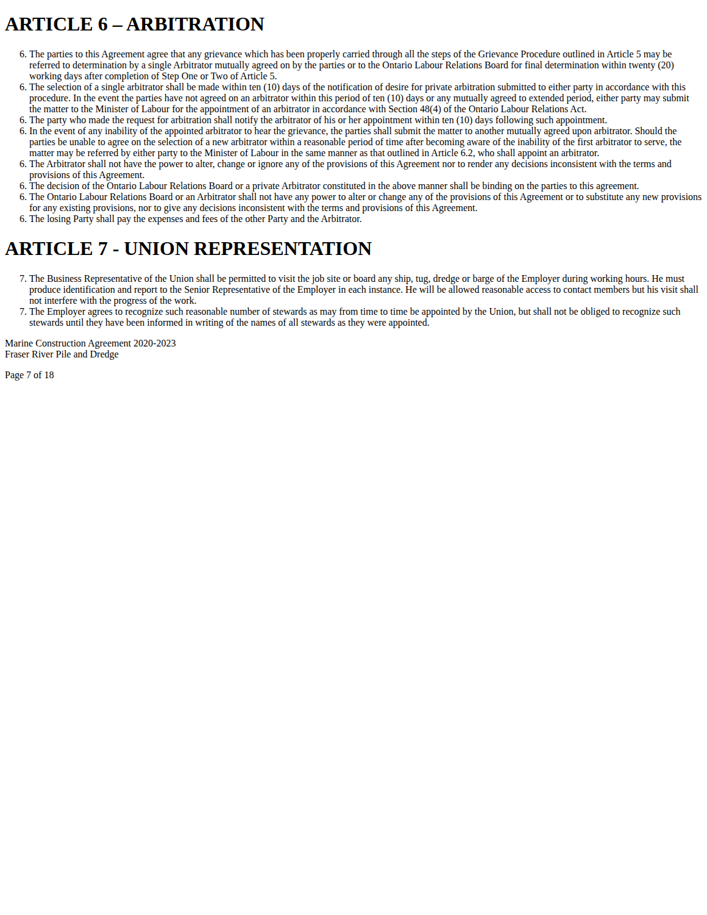ARTICLE 6 – ARBITRATION
The parties to this Agreement agree that any grievance which has been properly carried through all the steps of the Grievance Procedure outlined in Article 5 may be referred to determination by a single Arbitrator mutually agreed on by the parties or to the Ontario Labour Relations Board for final determination within twenty (20) working days after completion of Step One or Two of Article 5.
The selection of a single arbitrator shall be made within ten (10) days of the notification of desire for private arbitration submitted to either party in accordance with this procedure. In the event the parties have not agreed on an arbitrator within this period of ten (10) days or any mutually agreed to extended period, either party may submit the matter to the Minister of Labour for the appointment of an arbitrator in accordance with Section 48(4) of the Ontario Labour Relations Act.
The party who made the request for arbitration shall notify the arbitrator of his or her appointment within ten (10) days following such appointment.
In the event of any inability of the appointed arbitrator to hear the grievance, the parties shall submit the matter to another mutually agreed upon arbitrator. Should the parties be unable to agree on the selection of a new arbitrator within a reasonable period of time after becoming aware of the inability of the first arbitrator to serve, the matter may be referred by either party to the Minister of Labour in the same manner as that outlined in Article 6.2, who shall appoint an arbitrator.
The Arbitrator shall not have the power to alter, change or ignore any of the provisions of this Agreement nor to render any decisions inconsistent with the terms and provisions of this Agreement.
The decision of the Ontario Labour Relations Board or a private Arbitrator constituted in the above manner shall be binding on the parties to this agreement.
The Ontario Labour Relations Board or an Arbitrator shall not have any power to alter or change any of the provisions of this Agreement or to substitute any new provisions for any existing provisions, nor to give any decisions inconsistent with the terms and provisions of this Agreement.
The losing Party shall pay the expenses and fees of the other Party and the Arbitrator.
ARTICLE 7 - UNION REPRESENTATION
The Business Representative of the Union shall be permitted to visit the job site or board any ship, tug, dredge or barge of the Employer during working hours. He must produce identification and report to the Senior Representative of the Employer in each instance. He will be allowed reasonable access to contact members but his visit shall not interfere with the progress of the work.
The Employer agrees to recognize such reasonable number of stewards as may from time to time be appointed by the Union, but shall not be obliged to recognize such stewards until they have been informed in writing of the names of all stewards as they were appointed.
Marine Construction Agreement 2020-2023
Fraser River Pile and Dredge
Page 7 of 18